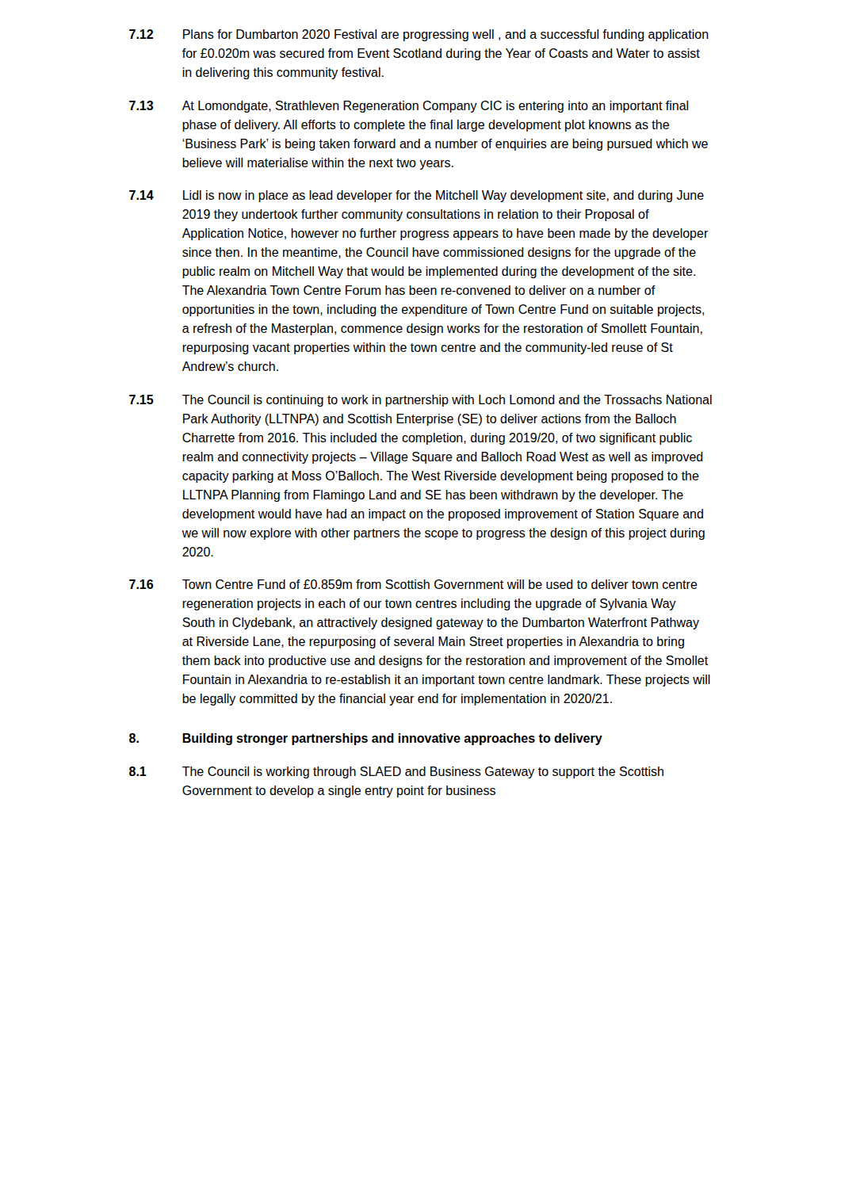7.12
Plans for Dumbarton 2020 Festival are progressing well , and a successful funding application for £0.020m was secured from Event Scotland during the Year of Coasts and Water to assist in delivering this community festival.
7.13
At Lomondgate, Strathleven Regeneration Company CIC is entering into an important final phase of delivery. All efforts to complete the final large development plot knowns as the ‘Business Park’ is being taken forward and a number of enquiries are being pursued which we believe will materialise within the next two years.
7.14
Lidl is now in place as lead developer for the Mitchell Way development site, and during June 2019 they undertook further community consultations in relation to their Proposal of Application Notice, however no further progress appears to have been made by the developer since then. In the meantime, the Council have commissioned designs for the upgrade of the public realm on Mitchell Way that would be implemented during the development of the site. The Alexandria Town Centre Forum has been re-convened to deliver on a number of opportunities in the town, including the expenditure of Town Centre Fund on suitable projects, a refresh of the Masterplan, commence design works for the restoration of Smollett Fountain, repurposing vacant properties within the town centre and the community-led reuse of St Andrew’s church.
7.15
The Council is continuing to work in partnership with Loch Lomond and the Trossachs National Park Authority (LLTNPA) and Scottish Enterprise (SE) to deliver actions from the Balloch Charrette from 2016. This included the completion, during 2019/20, of two significant public realm and connectivity projects – Village Square and Balloch Road West as well as improved capacity parking at Moss O’Balloch. The West Riverside development being proposed to the LLTNPA Planning from Flamingo Land and SE has been withdrawn by the developer. The development would have had an impact on the proposed improvement of Station Square and we will now explore with other partners the scope to progress the design of this project during 2020.
7.16
Town Centre Fund of £0.859m from Scottish Government will be used to deliver town centre regeneration projects in each of our town centres including the upgrade of Sylvania Way South in Clydebank, an attractively designed gateway to the Dumbarton Waterfront Pathway at Riverside Lane, the repurposing of several Main Street properties in Alexandria to bring them back into productive use and designs for the restoration and improvement of the Smollet Fountain in Alexandria to re-establish it an important town centre landmark. These projects will be legally committed by the financial year end for implementation in 2020/21.
8. Building stronger partnerships and innovative approaches to delivery
8.1
The Council is working through SLAED and Business Gateway to support the Scottish Government to develop a single entry point for business